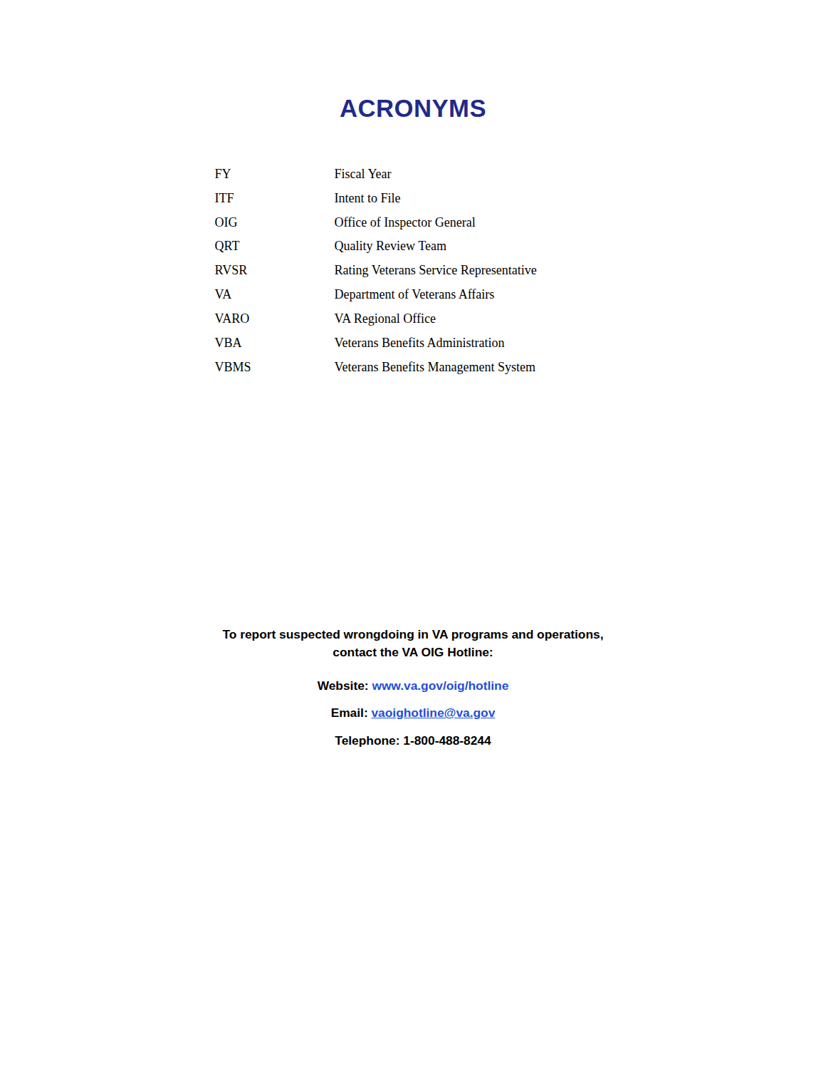ACRONYMS
| FY | Fiscal Year |
| ITF | Intent to File |
| OIG | Office of Inspector General |
| QRT | Quality Review Team |
| RVSR | Rating Veterans Service Representative |
| VA | Department of Veterans Affairs |
| VARO | VA Regional Office |
| VBA | Veterans Benefits Administration |
| VBMS | Veterans Benefits Management System |
To report suspected wrongdoing in VA programs and operations,
contact the VA OIG Hotline:
Website: www.va.gov/oig/hotline
Email: vaoighotline@va.gov
Telephone: 1-800-488-8244